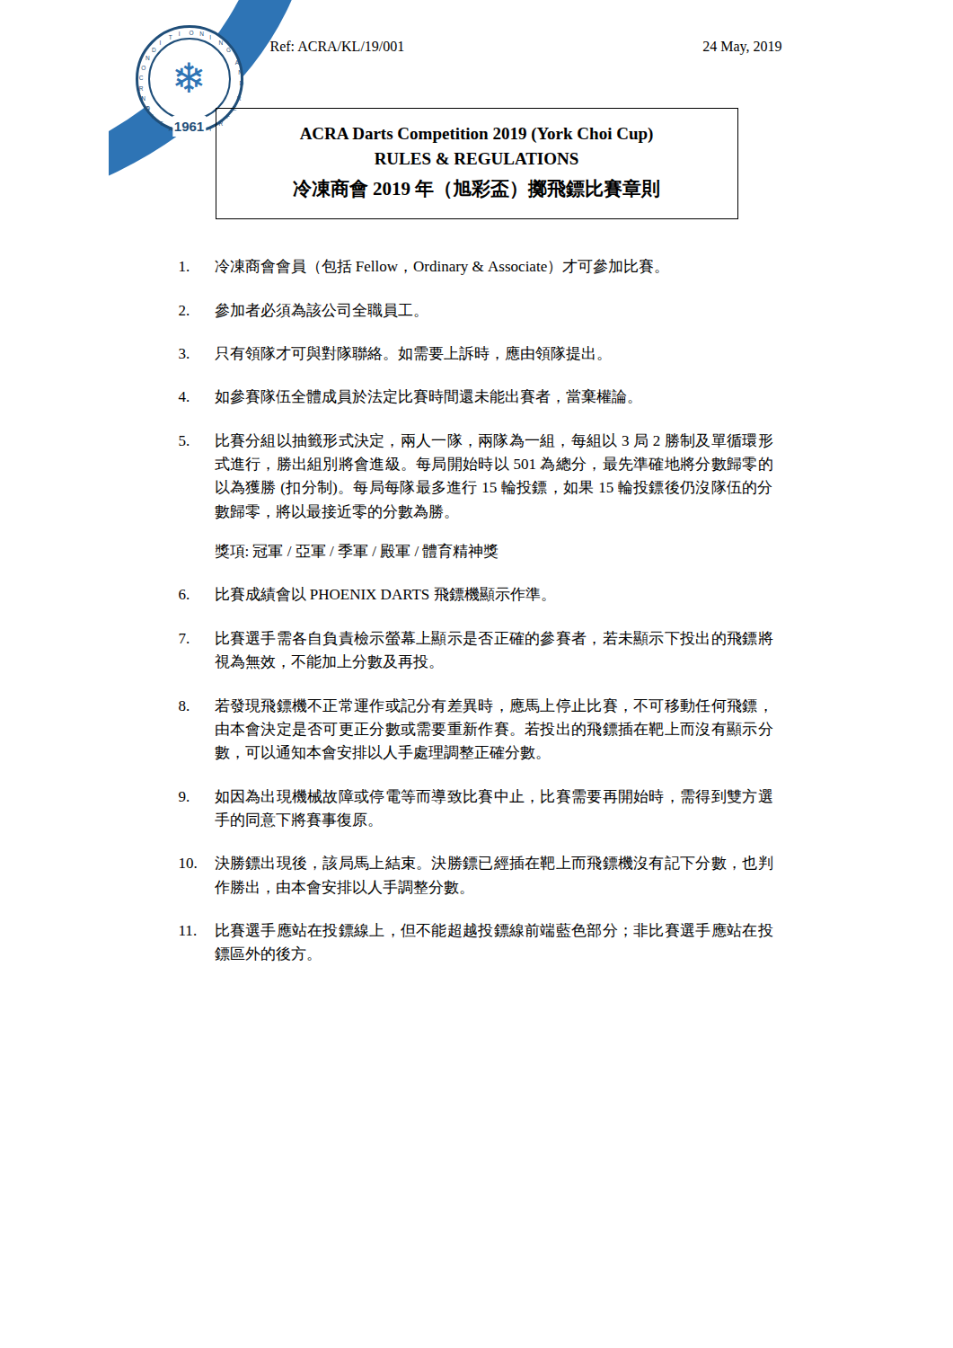❄
A I R C O N D I T I O N I N G A N D R E F R I G E R A T I O N
1961
Ref: ACRA/KL/19/001
24 May, 2019
ACRA Darts Competition 2019 (York Choi Cup)
RULES & REGULATIONS
冷凍商會 2019 年（旭彩盃）擲飛鏢比賽章則
冷凍商會會員（包括 Fellow，Ordinary & Associate）才可參加比賽。
參加者必須為該公司全職員工。
只有領隊才可與對隊聯絡。如需要上訴時，應由領隊提出。
如參賽隊伍全體成員於法定比賽時間還未能出賽者，當棄權論。
比賽分組以抽籤形式決定，兩人一隊，兩隊為一組，每組以 3 局 2 勝制及單循環形式進行，勝出組別將會進級。每局開始時以 501 為總分，最先準確地將分數歸零的以為獲勝 (扣分制)。每局每隊最多進行 15 輪投鏢，如果 15 輪投鏢後仍沒隊伍的分數歸零，將以最接近零的分數為勝。
獎項: 冠軍 / 亞軍 / 季軍 / 殿軍 / 體育精神獎
比賽成績會以 PHOENIX DARTS 飛鏢機顯示作準。
比賽選手需各自負責檢示螢幕上顯示是否正確的參賽者，若未顯示下投出的飛鏢將視為無效，不能加上分數及再投。
若發現飛鏢機不正常運作或記分有差異時，應馬上停止比賽，不可移動任何飛鏢，由本會決定是否可更正分數或需要重新作賽。若投出的飛鏢插在靶上而沒有顯示分數，可以通知本會安排以人手處理調整正確分數。
如因為出現機械故障或停電等而導致比賽中止，比賽需要再開始時，需得到雙方選手的同意下將賽事復原。
決勝鏢出現後，該局馬上結束。決勝鏢已經插在靶上而飛鏢機沒有記下分數，也判作勝出，由本會安排以人手調整分數。
比賽選手應站在投鏢線上，但不能超越投鏢線前端藍色部分；非比賽選手應站在投鏢區外的後方。